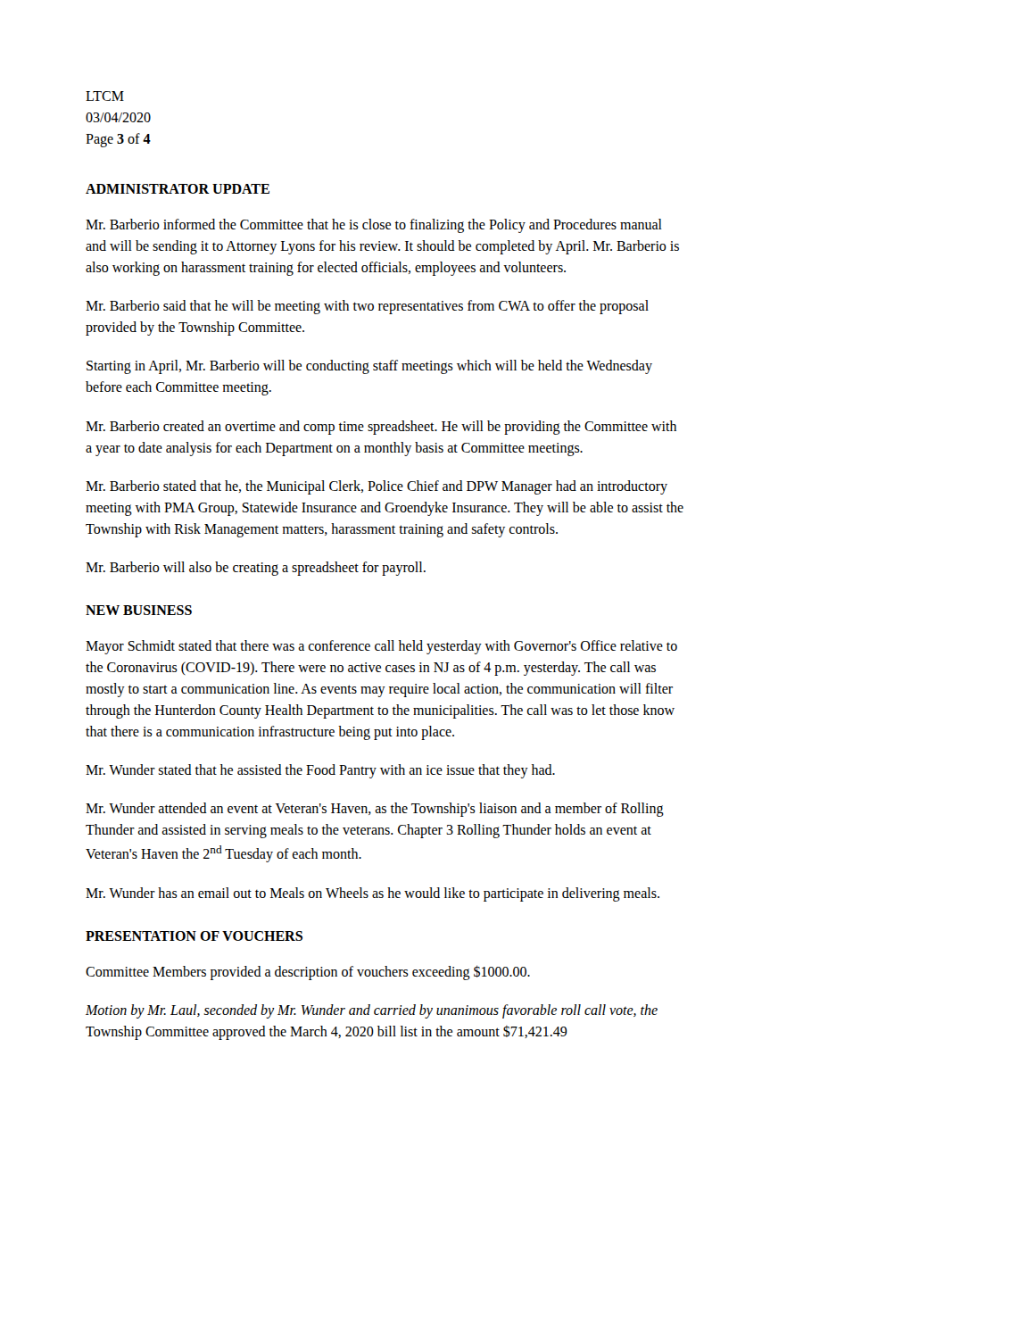LTCM
03/04/2020
Page 3 of 4
ADMINISTRATOR UPDATE
Mr. Barberio informed the Committee that he is close to finalizing the Policy and Procedures manual and will be sending it to Attorney Lyons for his review. It should be completed by April. Mr. Barberio is also working on harassment training for elected officials, employees and volunteers.
Mr. Barberio said that he will be meeting with two representatives from CWA to offer the proposal provided by the Township Committee.
Starting in April, Mr. Barberio will be conducting staff meetings which will be held the Wednesday before each Committee meeting.
Mr. Barberio created an overtime and comp time spreadsheet. He will be providing the Committee with a year to date analysis for each Department on a monthly basis at Committee meetings.
Mr. Barberio stated that he, the Municipal Clerk, Police Chief and DPW Manager had an introductory meeting with PMA Group, Statewide Insurance and Groendyke Insurance. They will be able to assist the Township with Risk Management matters, harassment training and safety controls.
Mr. Barberio will also be creating a spreadsheet for payroll.
NEW BUSINESS
Mayor Schmidt stated that there was a conference call held yesterday with Governor's Office relative to the Coronavirus (COVID-19). There were no active cases in NJ as of 4 p.m. yesterday. The call was mostly to start a communication line. As events may require local action, the communication will filter through the Hunterdon County Health Department to the municipalities. The call was to let those know that there is a communication infrastructure being put into place.
Mr. Wunder stated that he assisted the Food Pantry with an ice issue that they had.
Mr. Wunder attended an event at Veteran's Haven, as the Township's liaison and a member of Rolling Thunder and assisted in serving meals to the veterans. Chapter 3 Rolling Thunder holds an event at Veteran's Haven the 2nd Tuesday of each month.
Mr. Wunder has an email out to Meals on Wheels as he would like to participate in delivering meals.
PRESENTATION OF VOUCHERS
Committee Members provided a description of vouchers exceeding $1000.00.
Motion by Mr. Laul, seconded by Mr. Wunder and carried by unanimous favorable roll call vote, the Township Committee approved the March 4, 2020 bill list in the amount $71,421.49